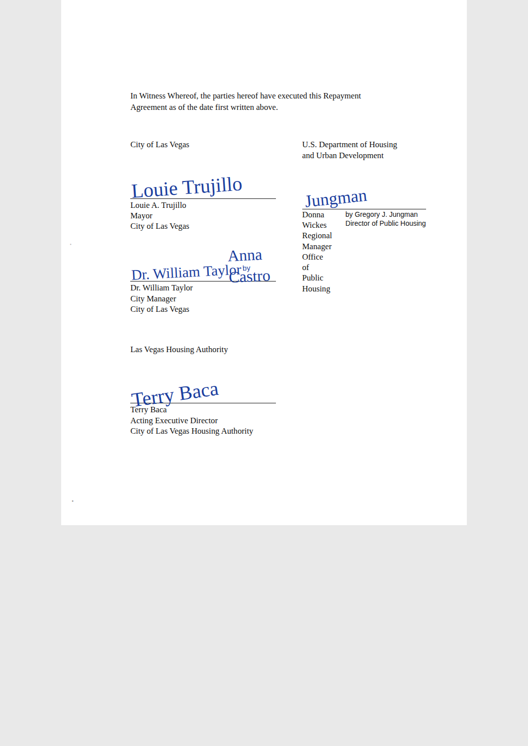In Witness Whereof, the parties hereof have executed this Repayment Agreement as of the date first written above.
City of Las Vegas
Louie Trujillo
Louie A. Trujillo
Mayor
City of Las Vegas
Dr. William Taylor by Anna Castro
Dr. William Taylor
City Manager
City of Las Vegas
U.S. Department of Housing
and Urban Development
Jungman
Donna Wickes
Regional Manager
Office of Public Housing
by Gregory J. Jungman
Director of Public Housing
Las Vegas Housing Authority
Terry Baca
Terry Baca
Acting Executive Director
City of Las Vegas Housing Authority
•
•